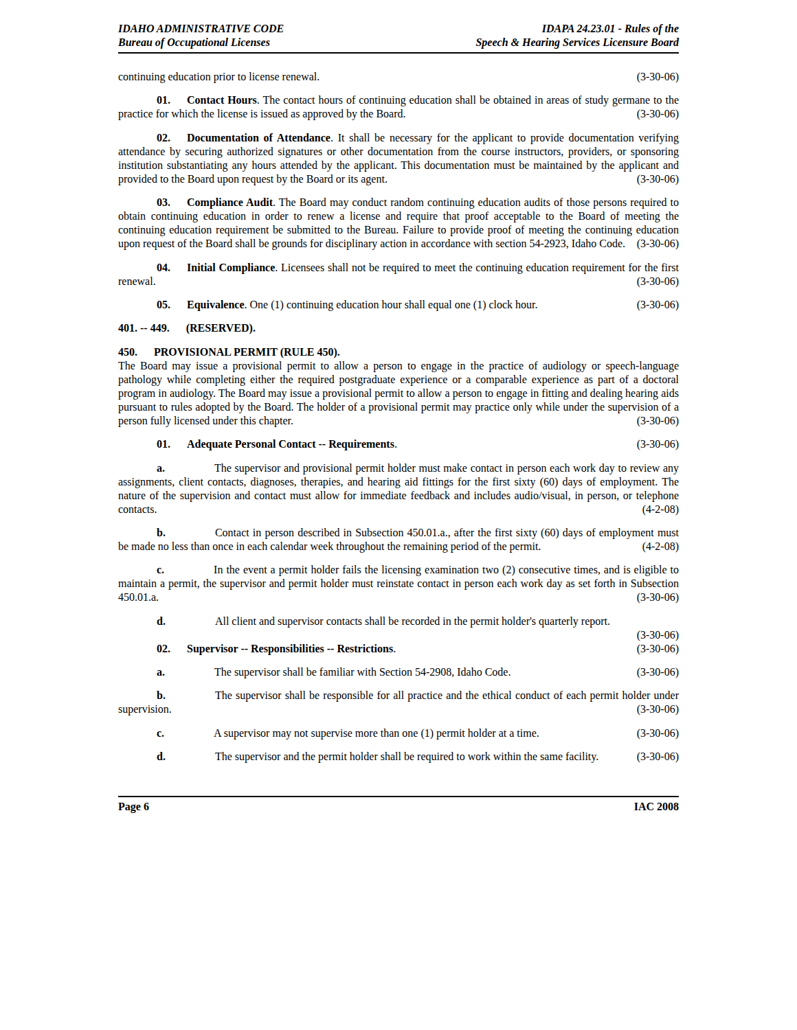IDAHO ADMINISTRATIVE CODE
Bureau of Occupational Licenses
IDAPA 24.23.01 - Rules of the
Speech & Hearing Services Licensure Board
continuing education prior to license renewal. (3-30-06)
01. Contact Hours. The contact hours of continuing education shall be obtained in areas of study germane to the practice for which the license is issued as approved by the Board. (3-30-06)
02. Documentation of Attendance. It shall be necessary for the applicant to provide documentation verifying attendance by securing authorized signatures or other documentation from the course instructors, providers, or sponsoring institution substantiating any hours attended by the applicant. This documentation must be maintained by the applicant and provided to the Board upon request by the Board or its agent. (3-30-06)
03. Compliance Audit. The Board may conduct random continuing education audits of those persons required to obtain continuing education in order to renew a license and require that proof acceptable to the Board of meeting the continuing education requirement be submitted to the Bureau. Failure to provide proof of meeting the continuing education upon request of the Board shall be grounds for disciplinary action in accordance with section 54-2923, Idaho Code. (3-30-06)
04. Initial Compliance. Licensees shall not be required to meet the continuing education requirement for the first renewal. (3-30-06)
05. Equivalence. One (1) continuing education hour shall equal one (1) clock hour. (3-30-06)
401. -- 449. (RESERVED).
450. PROVISIONAL PERMIT (RULE 450).
The Board may issue a provisional permit to allow a person to engage in the practice of audiology or speech-language pathology while completing either the required postgraduate experience or a comparable experience as part of a doctoral program in audiology. The Board may issue a provisional permit to allow a person to engage in fitting and dealing hearing aids pursuant to rules adopted by the Board. The holder of a provisional permit may practice only while under the supervision of a person fully licensed under this chapter. (3-30-06)
01. Adequate Personal Contact -- Requirements. (3-30-06)
a. The supervisor and provisional permit holder must make contact in person each work day to review any assignments, client contacts, diagnoses, therapies, and hearing aid fittings for the first sixty (60) days of employment. The nature of the supervision and contact must allow for immediate feedback and includes audio/visual, in person, or telephone contacts. (4-2-08)
b. Contact in person described in Subsection 450.01.a., after the first sixty (60) days of employment must be made no less than once in each calendar week throughout the remaining period of the permit. (4-2-08)
c. In the event a permit holder fails the licensing examination two (2) consecutive times, and is eligible to maintain a permit, the supervisor and permit holder must reinstate contact in person each work day as set forth in Subsection 450.01.a. (3-30-06)
d. All client and supervisor contacts shall be recorded in the permit holder's quarterly report.
(3-30-06)
02. Supervisor -- Responsibilities -- Restrictions. (3-30-06)
a. The supervisor shall be familiar with Section 54-2908, Idaho Code. (3-30-06)
b. The supervisor shall be responsible for all practice and the ethical conduct of each permit holder under supervision. (3-30-06)
c. A supervisor may not supervise more than one (1) permit holder at a time. (3-30-06)
d. The supervisor and the permit holder shall be required to work within the same facility. (3-30-06)
Page 6
IAC 2008